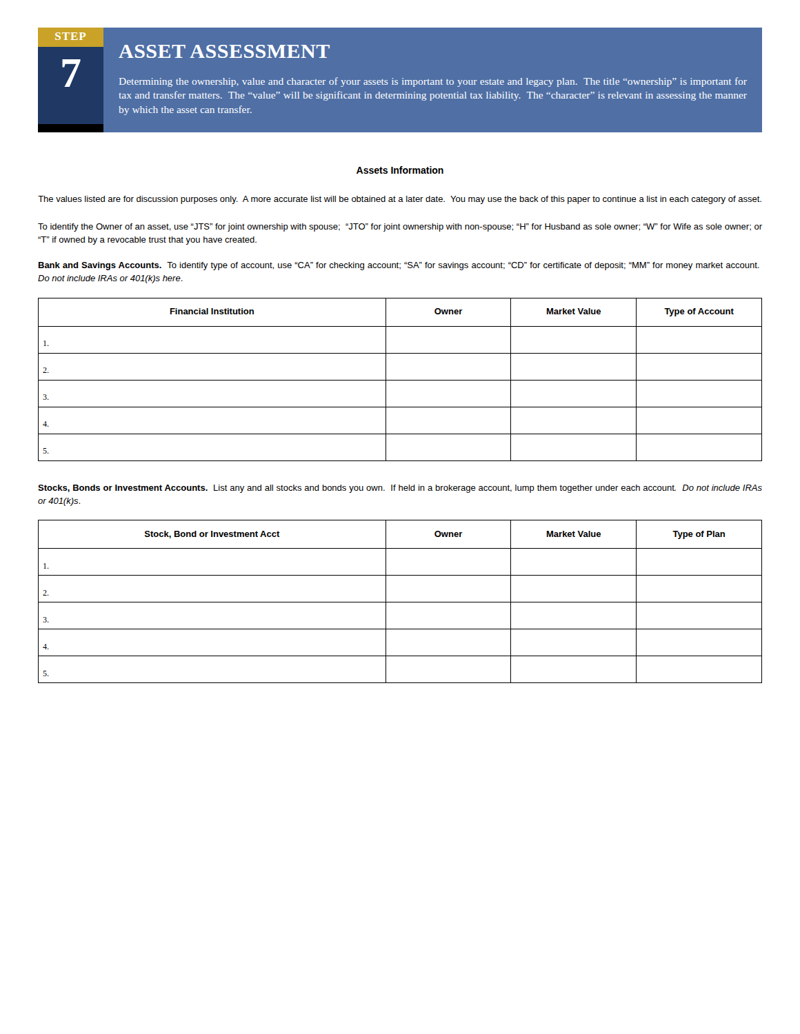STEP
7
ASSET ASSESSMENT
Determining the ownership, value and character of your assets is important to your estate and legacy plan. The title “ownership” is important for tax and transfer matters. The “value” will be significant in determining potential tax liability. The “character” is relevant in assessing the manner by which the asset can transfer.
Assets Information
The values listed are for discussion purposes only. A more accurate list will be obtained at a later date. You may use the back of this paper to continue a list in each category of asset.
To identify the Owner of an asset, use “JTS” for joint ownership with spouse; “JTO” for joint ownership with non-spouse; “H” for Husband as sole owner; “W” for Wife as sole owner; or “T” if owned by a revocable trust that you have created.
Bank and Savings Accounts. To identify type of account, use “CA” for checking account; “SA” for savings account; “CD” for certificate of deposit; “MM” for money market account. Do not include IRAs or 401(k)s here.
| Financial Institution | Owner | Market Value | Type of Account |
| --- | --- | --- | --- |
| 1. | | | |
| 2. | | | |
| 3. | | | |
| 4. | | | |
| 5. | | | |
Stocks, Bonds or Investment Accounts. List any and all stocks and bonds you own. If held in a brokerage account, lump them together under each account. Do not include IRAs or 401(k)s.
| Stock, Bond or Investment Acct | Owner | Market Value | Type of Plan |
| --- | --- | --- | --- |
| 1. | | | |
| 2. | | | |
| 3. | | | |
| 4. | | | |
| 5. | | | |